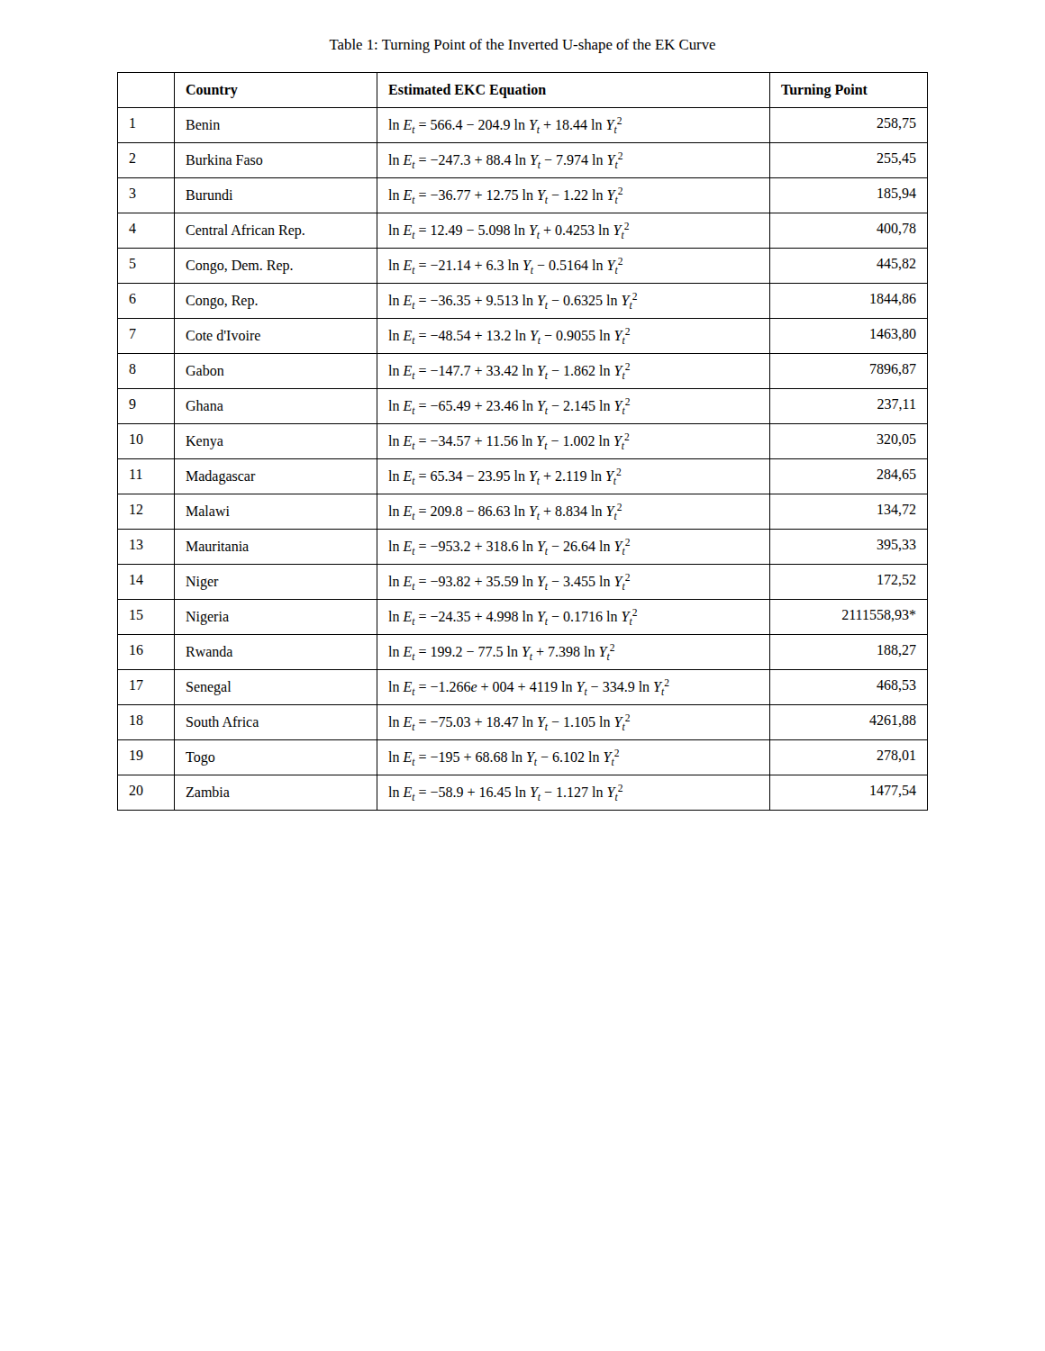Table 1: Turning Point of the Inverted U-shape of the EK Curve
| | Country | Estimated EKC Equation | Turning Point |
| --- | --- | --- | --- |
| 1 | Benin | ln E t = 566.4 − 204.9 ln Y t + 18.44 ln Y t 2 | 258,75 |
| 2 | Burkina Faso | ln E t = −247.3 + 88.4 ln Y t − 7.974 ln Y t 2 | 255,45 |
| 3 | Burundi | ln E t = −36.77 + 12.75 ln Y t − 1.22 ln Y t 2 | 185,94 |
| 4 | Central African Rep. | ln E t = 12.49 − 5.098 ln Y t + 0.4253 ln Y t 2 | 400,78 |
| 5 | Congo, Dem. Rep. | ln E t = −21.14 + 6.3 ln Y t − 0.5164 ln Y t 2 | 445,82 |
| 6 | Congo, Rep. | ln E t = −36.35 + 9.513 ln Y t − 0.6325 ln Y t 2 | 1844,86 |
| 7 | Cote d'Ivoire | ln E t = −48.54 + 13.2 ln Y t − 0.9055 ln Y t 2 | 1463,80 |
| 8 | Gabon | ln E t = −147.7 + 33.42 ln Y t − 1.862 ln Y t 2 | 7896,87 |
| 9 | Ghana | ln E t = −65.49 + 23.46 ln Y t − 2.145 ln Y t 2 | 237,11 |
| 10 | Kenya | ln E t = −34.57 + 11.56 ln Y t − 1.002 ln Y t 2 | 320,05 |
| 11 | Madagascar | ln E t = 65.34 − 23.95 ln Y t + 2.119 ln Y t 2 | 284,65 |
| 12 | Malawi | ln E t = 209.8 − 86.63 ln Y t + 8.834 ln Y t 2 | 134,72 |
| 13 | Mauritania | ln E t = −953.2 + 318.6 ln Y t − 26.64 ln Y t 2 | 395,33 |
| 14 | Niger | ln E t = −93.82 + 35.59 ln Y t − 3.455 ln Y t 2 | 172,52 |
| 15 | Nigeria | ln E t = −24.35 + 4.998 ln Y t − 0.1716 ln Y t 2 | 2111558,93* |
| 16 | Rwanda | ln E t = 199.2 − 77.5 ln Y t + 7.398 ln Y t 2 | 188,27 |
| 17 | Senegal | ln E t = −1.266 e + 004 + 4119 ln Y t − 334.9 ln Y t 2 | 468,53 |
| 18 | South Africa | ln E t = −75.03 + 18.47 ln Y t − 1.105 ln Y t 2 | 4261,88 |
| 19 | Togo | ln E t = −195 + 68.68 ln Y t − 6.102 ln Y t 2 | 278,01 |
| 20 | Zambia | ln E t = −58.9 + 16.45 ln Y t − 1.127 ln Y t 2 | 1477,54 |